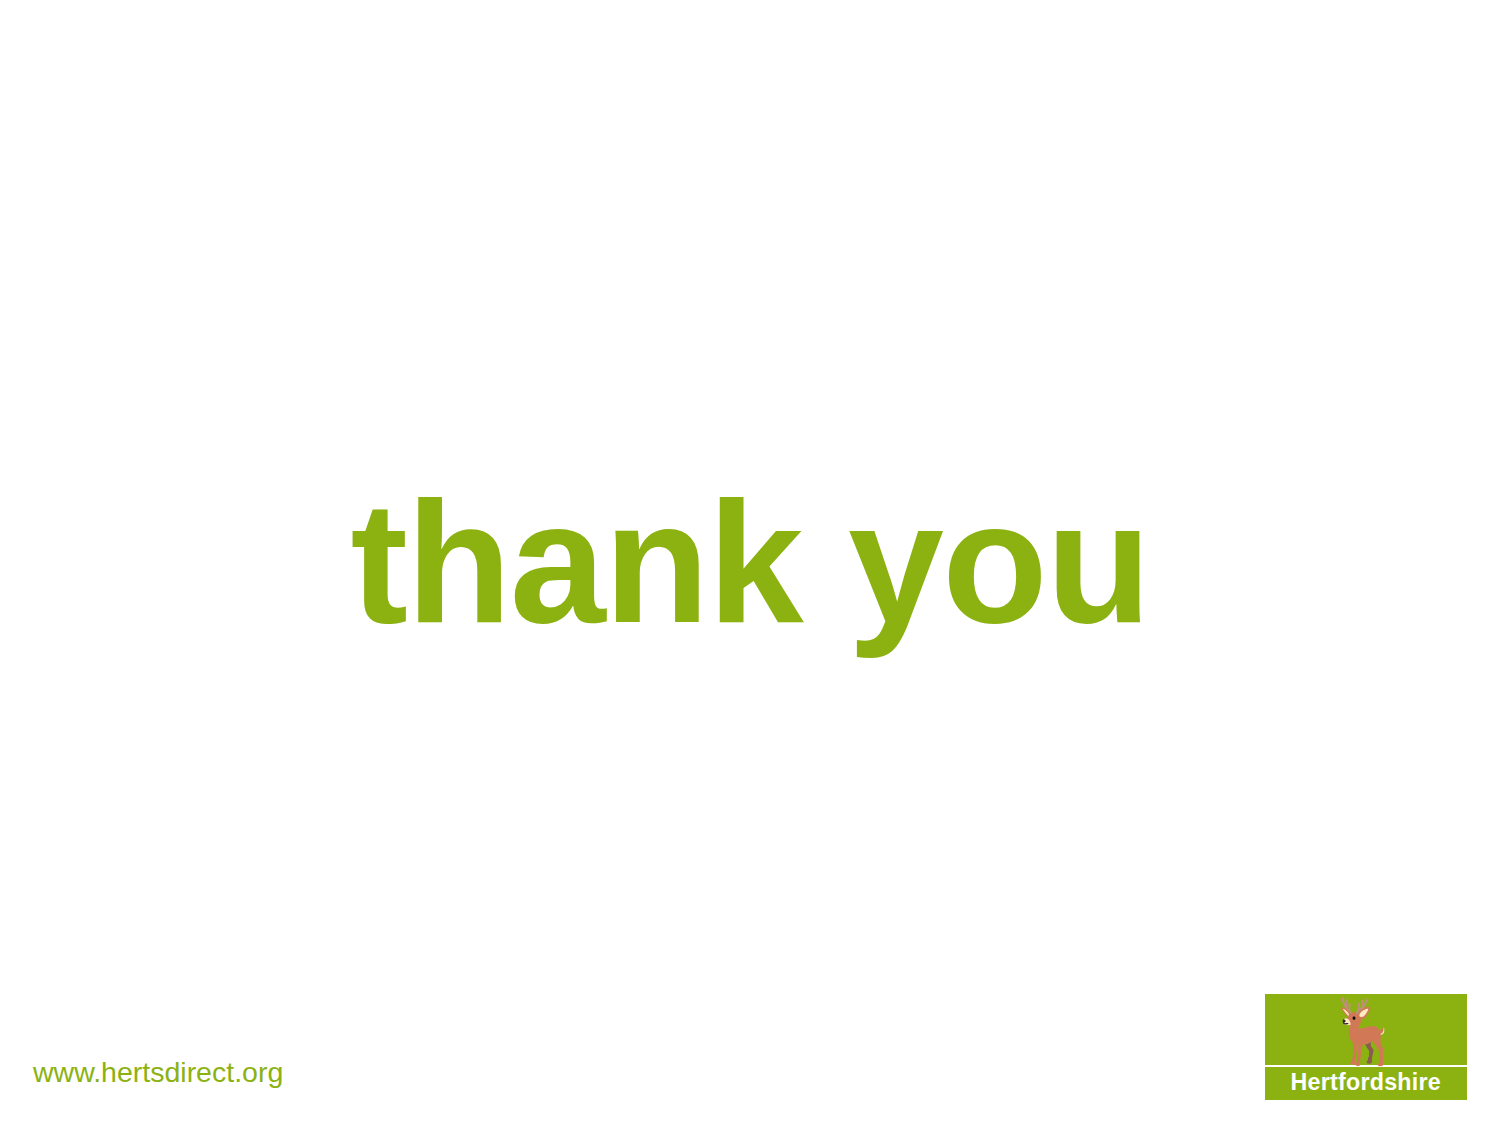thank you
www.hertsdirect.org
🦌 Hertfordshire